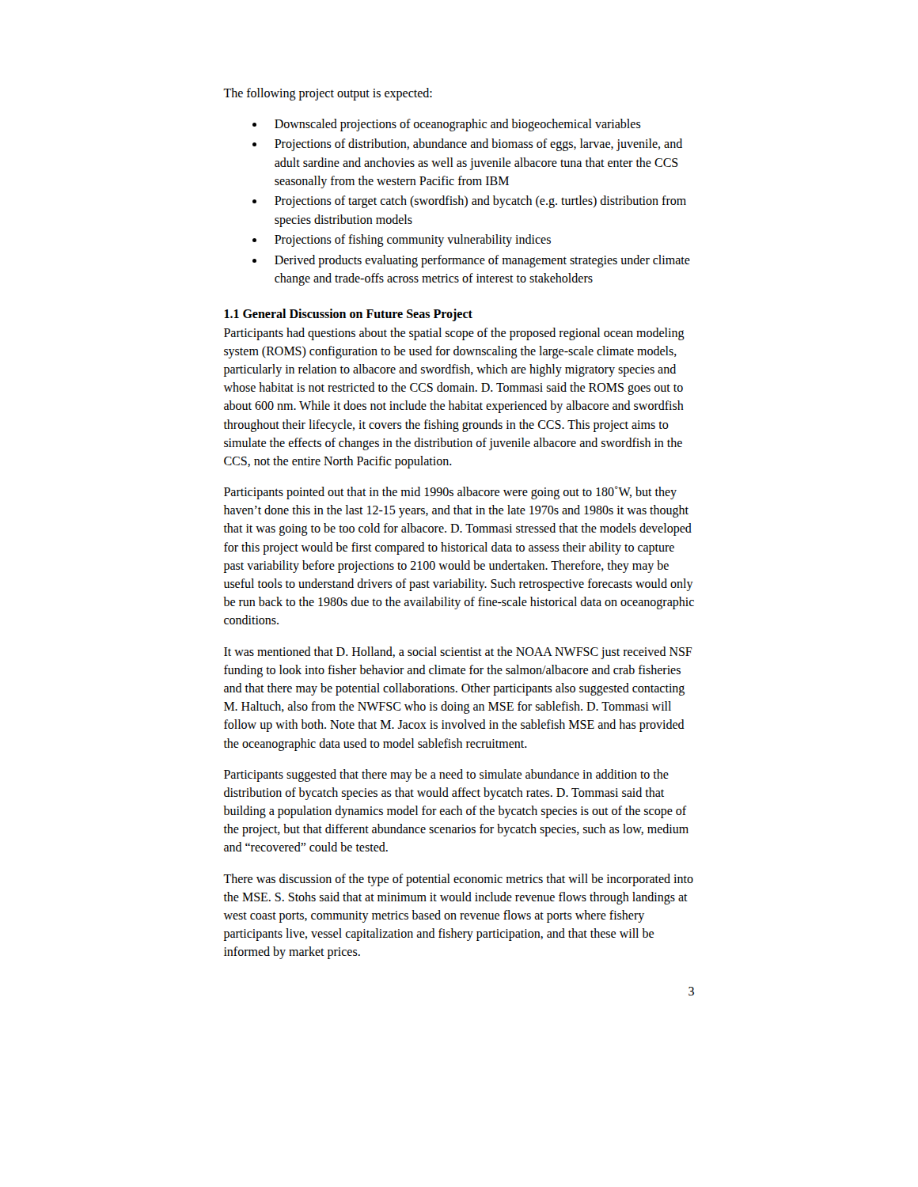The following project output is expected:
Downscaled projections of oceanographic and biogeochemical variables
Projections of distribution, abundance and biomass of eggs, larvae, juvenile, and adult sardine and anchovies as well as juvenile albacore tuna that enter the CCS seasonally from the western Pacific from IBM
Projections of target catch (swordfish) and bycatch (e.g. turtles) distribution from species distribution models
Projections of fishing community vulnerability indices
Derived products evaluating performance of management strategies under climate change and trade-offs across metrics of interest to stakeholders
1.1 General Discussion on Future Seas Project
Participants had questions about the spatial scope of the proposed regional ocean modeling system (ROMS) configuration to be used for downscaling the large-scale climate models, particularly in relation to albacore and swordfish, which are highly migratory species and whose habitat is not restricted to the CCS domain. D. Tommasi said the ROMS goes out to about 600 nm. While it does not include the habitat experienced by albacore and swordfish throughout their lifecycle, it covers the fishing grounds in the CCS. This project aims to simulate the effects of changes in the distribution of juvenile albacore and swordfish in the CCS, not the entire North Pacific population.
Participants pointed out that in the mid 1990s albacore were going out to 180˚W, but they haven’t done this in the last 12-15 years, and that in the late 1970s and 1980s it was thought that it was going to be too cold for albacore. D. Tommasi stressed that the models developed for this project would be first compared to historical data to assess their ability to capture past variability before projections to 2100 would be undertaken. Therefore, they may be useful tools to understand drivers of past variability. Such retrospective forecasts would only be run back to the 1980s due to the availability of fine-scale historical data on oceanographic conditions.
It was mentioned that D. Holland, a social scientist at the NOAA NWFSC just received NSF funding to look into fisher behavior and climate for the salmon/albacore and crab fisheries and that there may be potential collaborations. Other participants also suggested contacting M. Haltuch, also from the NWFSC who is doing an MSE for sablefish. D. Tommasi will follow up with both. Note that M. Jacox is involved in the sablefish MSE and has provided the oceanographic data used to model sablefish recruitment.
Participants suggested that there may be a need to simulate abundance in addition to the distribution of bycatch species as that would affect bycatch rates. D. Tommasi said that building a population dynamics model for each of the bycatch species is out of the scope of the project, but that different abundance scenarios for bycatch species, such as low, medium and “recovered” could be tested.
There was discussion of the type of potential economic metrics that will be incorporated into the MSE. S. Stohs said that at minimum it would include revenue flows through landings at west coast ports, community metrics based on revenue flows at ports where fishery participants live, vessel capitalization and fishery participation, and that these will be informed by market prices.
3